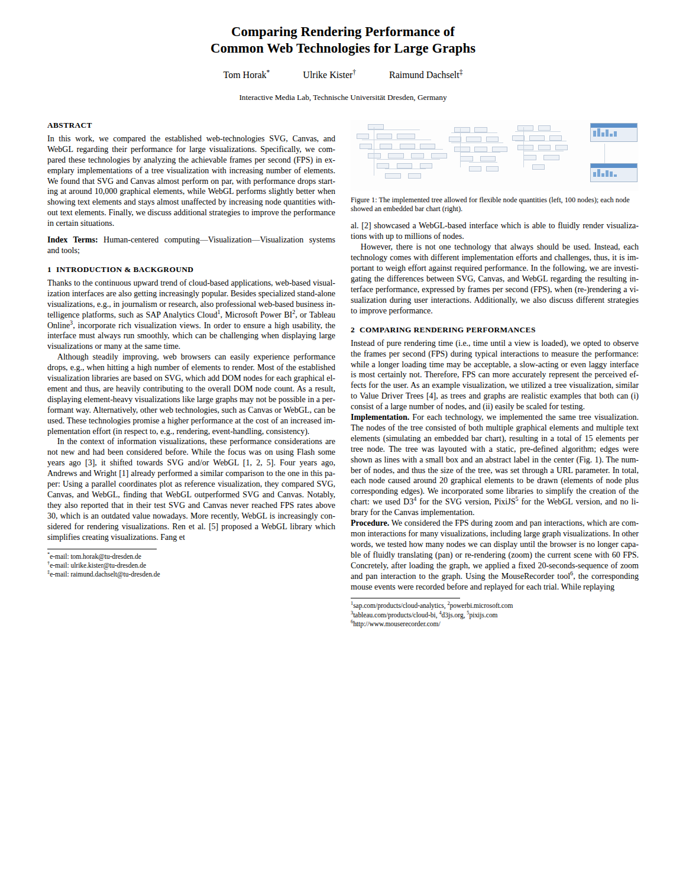Comparing Rendering Performance of
Common Web Technologies for Large Graphs
Tom Horak* Ulrike Kister† Raimund Dachselt‡
Interactive Media Lab, Technische Universität Dresden, Germany
Abstract
In this work, we compared the established web-technologies SVG, Canvas, and WebGL regarding their performance for large visualizations. Specifically, we compared these technologies by analyzing the achievable frames per second (FPS) in exemplary implementations of a tree visualization with increasing number of elements. We found that SVG and Canvas almost perform on par, with performance drops starting at around 10,000 graphical elements, while WebGL performs slightly better when showing text elements and stays almost unaffected by increasing node quantities without text elements. Finally, we discuss additional strategies to improve the performance in certain situations.
Index Terms: Human-centered computing—Visualization—Visualization systems and tools;
1 Introduction & Background
Thanks to the continuous upward trend of cloud-based applications, web-based visualization interfaces are also getting increasingly popular. Besides specialized stand-alone visualizations, e.g., in journalism or research, also professional web-based business intelligence platforms, such as SAP Analytics Cloud1, Microsoft Power BI2, or Tableau Online3, incorporate rich visualization views. In order to ensure a high usability, the interface must always run smoothly, which can be challenging when displaying large visualizations or many at the same time.
Although steadily improving, web browsers can easily experience performance drops, e.g., when hitting a high number of elements to render. Most of the established visualization libraries are based on SVG, which add DOM nodes for each graphical element and thus, are heavily contributing to the overall DOM node count. As a result, displaying element-heavy visualizations like large graphs may not be possible in a performant way. Alternatively, other web technologies, such as Canvas or WebGL, can be used. These technologies promise a higher performance at the cost of an increased implementation effort (in respect to, e.g., rendering, event-handling, consistency).
In the context of information visualizations, these performance considerations are not new and had been considered before. While the focus was on using Flash some years ago [3], it shifted towards SVG and/or WebGL [1, 2, 5]. Four years ago, Andrews and Wright [1] already performed a similar comparison to the one in this paper: Using a parallel coordinates plot as reference visualization, they compared SVG, Canvas, and WebGL, finding that WebGL outperformed SVG and Canvas. Notably, they also reported that in their test SVG and Canvas never reached FPS rates above 30, which is an outdated value nowadays. More recently, WebGL is increasingly considered for rendering visualizations. Ren et al. [5] proposed a WebGL library which simplifies creating visualizations. Fang et
*e-mail: tom.horak@tu-dresden.de
†e-mail: ulrike.kister@tu-dresden.de
‡e-mail: raimund.dachselt@tu-dresden.de
Figure 1: The implemented tree allowed for flexible node quantities (left, 100 nodes); each node showed an embedded bar chart (right).
al. [2] showcased a WebGL-based interface which is able to fluidly render visualizations with up to millions of nodes.
However, there is not one technology that always should be used. Instead, each technology comes with different implementation efforts and challenges, thus, it is important to weigh effort against required performance. In the following, we are investigating the differences between SVG, Canvas, and WebGL regarding the resulting interface performance, expressed by frames per second (FPS), when (re-)rendering a visualization during user interactions. Additionally, we also discuss different strategies to improve performance.
2 Comparing Rendering Performances
Instead of pure rendering time (i.e., time until a view is loaded), we opted to observe the frames per second (FPS) during typical interactions to measure the performance: while a longer loading time may be acceptable, a slow-acting or even laggy interface is most certainly not. Therefore, FPS can more accurately represent the perceived effects for the user. As an example visualization, we utilized a tree visualization, similar to Value Driver Trees [4], as trees and graphs are realistic examples that both can (i) consist of a large number of nodes, and (ii) easily be scaled for testing.
Implementation. For each technology, we implemented the same tree visualization. The nodes of the tree consisted of both multiple graphical elements and multiple text elements (simulating an embedded bar chart), resulting in a total of 15 elements per tree node. The tree was layouted with a static, pre-defined algorithm; edges were shown as lines with a small box and an abstract label in the center (Fig. 1). The number of nodes, and thus the size of the tree, was set through a URL parameter. In total, each node caused around 20 graphical elements to be drawn (elements of node plus corresponding edges). We incorporated some libraries to simplify the creation of the chart: we used D34 for the SVG version, PixiJS5 for the WebGL version, and no library for the Canvas implementation.
Procedure. We considered the FPS during zoom and pan interactions, which are common interactions for many visualizations, including large graph visualizations. In other words, we tested how many nodes we can display until the browser is no longer capable of fluidly translating (pan) or re-rendering (zoom) the current scene with 60 FPS. Concretely, after loading the graph, we applied a fixed 20-seconds-sequence of zoom and pan interaction to the graph. Using the MouseRecorder tool6, the corresponding mouse events were recorded before and replayed for each trial. While replaying
1sap.com/products/cloud-analytics, 2powerbi.microsoft.com
3tableau.com/products/cloud-bi, 4d3js.org, 5pixijs.com
6http://www.mouserecorder.com/